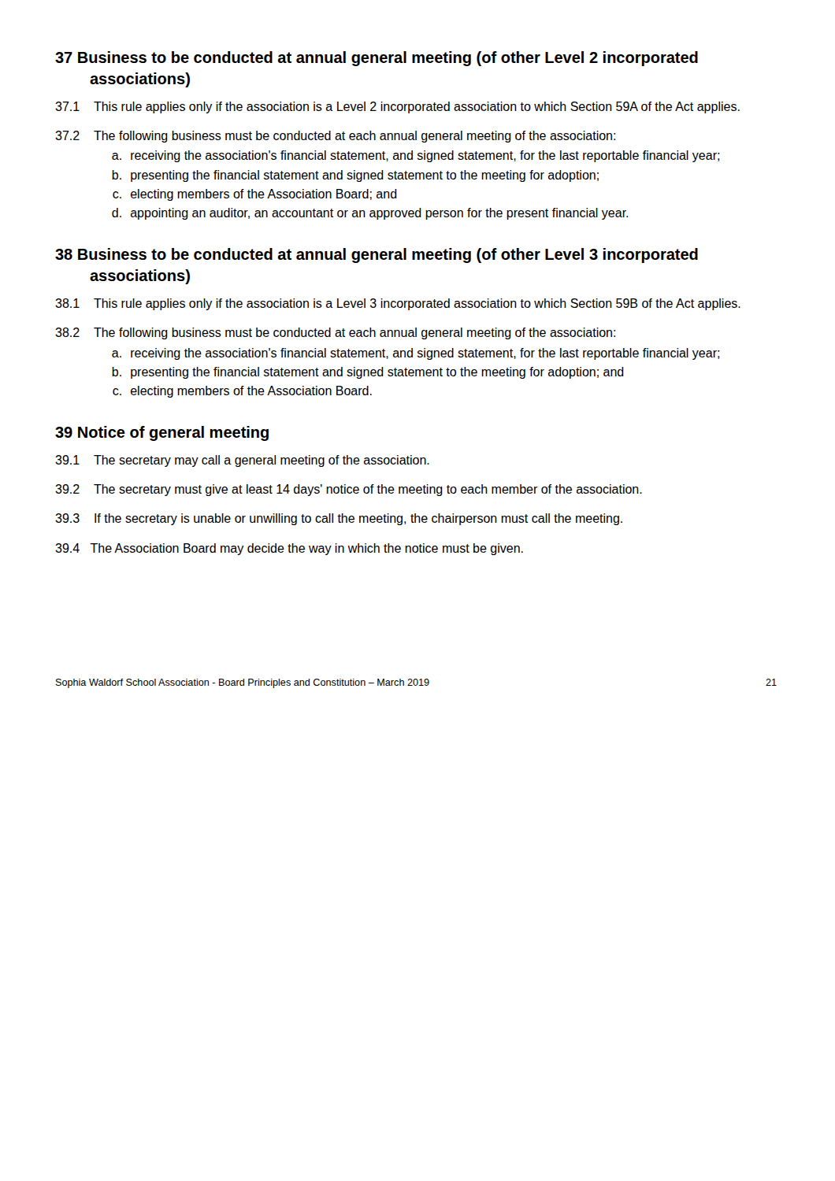37 Business to be conducted at annual general meeting (of other Level 2 incorporated associations)
37.1 This rule applies only if the association is a Level 2 incorporated association to which Section 59A of the Act applies.
37.2 The following business must be conducted at each annual general meeting of the association:
receiving the association's financial statement, and signed statement, for the last reportable financial year;
presenting the financial statement and signed statement to the meeting for adoption;
electing members of the Association Board; and
appointing an auditor, an accountant or an approved person for the present financial year.
38 Business to be conducted at annual general meeting (of other Level 3 incorporated associations)
38.1 This rule applies only if the association is a Level 3 incorporated association to which Section 59B of the Act applies.
38.2 The following business must be conducted at each annual general meeting of the association:
receiving the association's financial statement, and signed statement, for the last reportable financial year;
presenting the financial statement and signed statement to the meeting for adoption; and
electing members of the Association Board.
39 Notice of general meeting
39.1 The secretary may call a general meeting of the association.
39.2 The secretary must give at least 14 days' notice of the meeting to each member of the association.
39.3 If the secretary is unable or unwilling to call the meeting, the chairperson must call the meeting.
39.4 The Association Board may decide the way in which the notice must be given.
Sophia Waldorf School Association - Board Principles and Constitution – March 2019 21